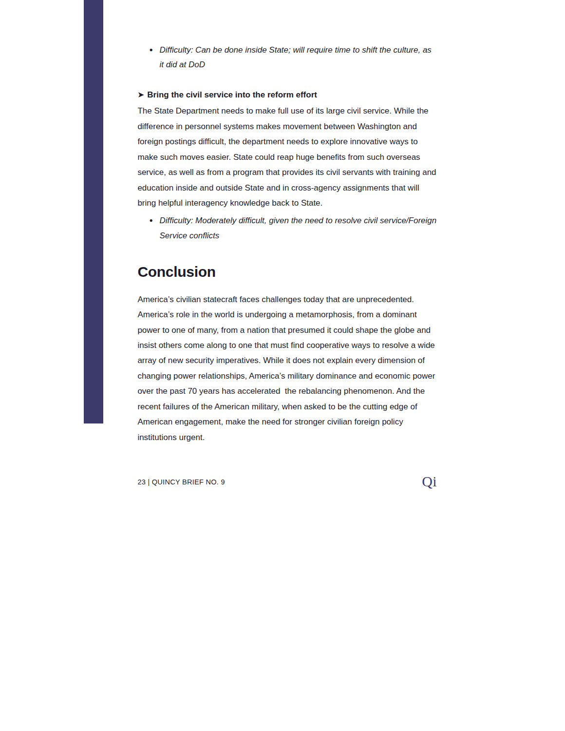Difficulty: Can be done inside State; will require time to shift the culture, as it did at DoD
➤Bring the civil service into the reform effort
The State Department needs to make full use of its large civil service. While the difference in personnel systems makes movement between Washington and foreign postings difficult, the department needs to explore innovative ways to make such moves easier. State could reap huge benefits from such overseas service, as well as from a program that provides its civil servants with training and education inside and outside State and in cross-agency assignments that will bring helpful interagency knowledge back to State.
Difficulty: Moderately difficult, given the need to resolve civil service/Foreign Service conflicts
Conclusion
America’s civilian statecraft faces challenges today that are unprecedented. America’s role in the world is undergoing a metamorphosis, from a dominant power to one of many, from a nation that presumed it could shape the globe and insist others come along to one that must find cooperative ways to resolve a wide array of new security imperatives. While it does not explain every dimension of changing power relationships, America’s military dominance and economic power over the past 70 years has accelerated the rebalancing phenomenon. And the recent failures of the American military, when asked to be the cutting edge of American engagement, make the need for stronger civilian foreign policy institutions urgent.
23 | QUINCY BRIEF NO. 9
Qi